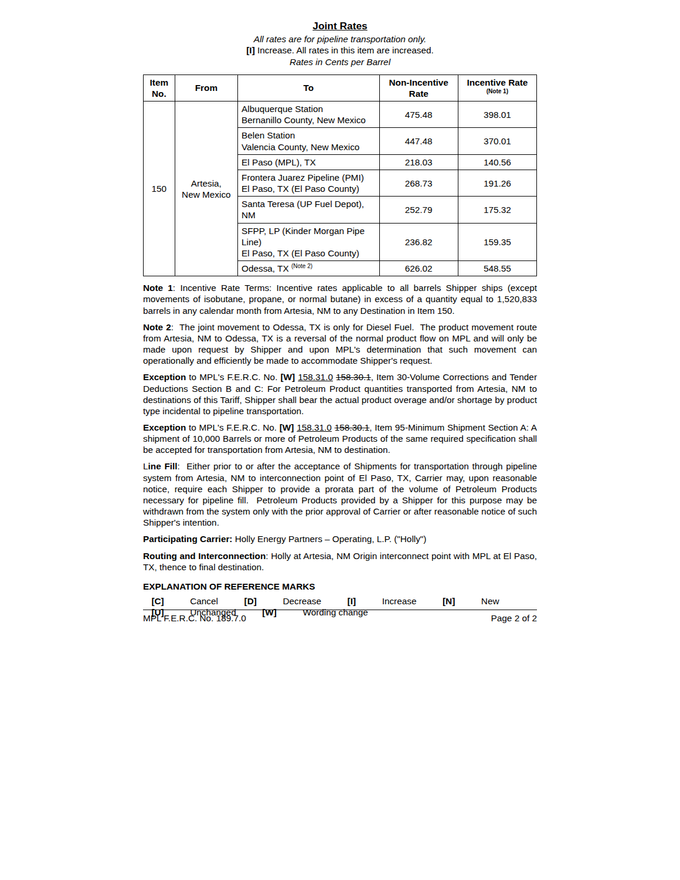Joint Rates
All rates are for pipeline transportation only.
[I] Increase. All rates in this item are increased.
Rates in Cents per Barrel
| Item No. | From | To | Non-Incentive Rate | Incentive Rate (Note 1) |
| --- | --- | --- | --- | --- |
| 150 | Artesia, New Mexico | Albuquerque Station Bernanillo County, New Mexico | 475.48 | 398.01 |
| Belen Station Valencia County, New Mexico | 447.48 | 370.01 |
| El Paso (MPL), TX | 218.03 | 140.56 |
| Frontera Juarez Pipeline (PMI) El Paso, TX (El Paso County) | 268.73 | 191.26 |
| Santa Teresa (UP Fuel Depot), NM | 252.79 | 175.32 |
| SFPP, LP (Kinder Morgan Pipe Line) El Paso, TX (El Paso County) | 236.82 | 159.35 |
| Odessa, TX (Note 2) | 626.02 | 548.55 |
Note 1: Incentive Rate Terms: Incentive rates applicable to all barrels Shipper ships (except movements of isobutane, propane, or normal butane) in excess of a quantity equal to 1,520,833 barrels in any calendar month from Artesia, NM to any Destination in Item 150.
Note 2: The joint movement to Odessa, TX is only for Diesel Fuel. The product movement route from Artesia, NM to Odessa, TX is a reversal of the normal product flow on MPL and will only be made upon request by Shipper and upon MPL's determination that such movement can operationally and efficiently be made to accommodate Shipper's request.
Exception to MPL's F.E.R.C. No. [W] 158.31.0 158.30.1, Item 30-Volume Corrections and Tender Deductions Section B and C: For Petroleum Product quantities transported from Artesia, NM to destinations of this Tariff, Shipper shall bear the actual product overage and/or shortage by product type incidental to pipeline transportation.
Exception to MPL's F.E.R.C. No. [W] 158.31.0 158.30.1, Item 95-Minimum Shipment Section A: A shipment of 10,000 Barrels or more of Petroleum Products of the same required specification shall be accepted for transportation from Artesia, NM to destination.
Line Fill: Either prior to or after the acceptance of Shipments for transportation through pipeline system from Artesia, NM to interconnection point of El Paso, TX, Carrier may, upon reasonable notice, require each Shipper to provide a prorata part of the volume of Petroleum Products necessary for pipeline fill. Petroleum Products provided by a Shipper for this purpose may be withdrawn from the system only with the prior approval of Carrier or after reasonable notice of such Shipper's intention.
Participating Carrier: Holly Energy Partners – Operating, L.P. ("Holly")
Routing and Interconnection: Holly at Artesia, NM Origin interconnect point with MPL at El Paso, TX, thence to final destination.
EXPLANATION OF REFERENCE MARKS
[C] Cancel [D] Decrease [I] Increase [N] New [U] Unchanged [W] Wording change
MPL F.E.R.C. No. 189.7.0 Page 2 of 2